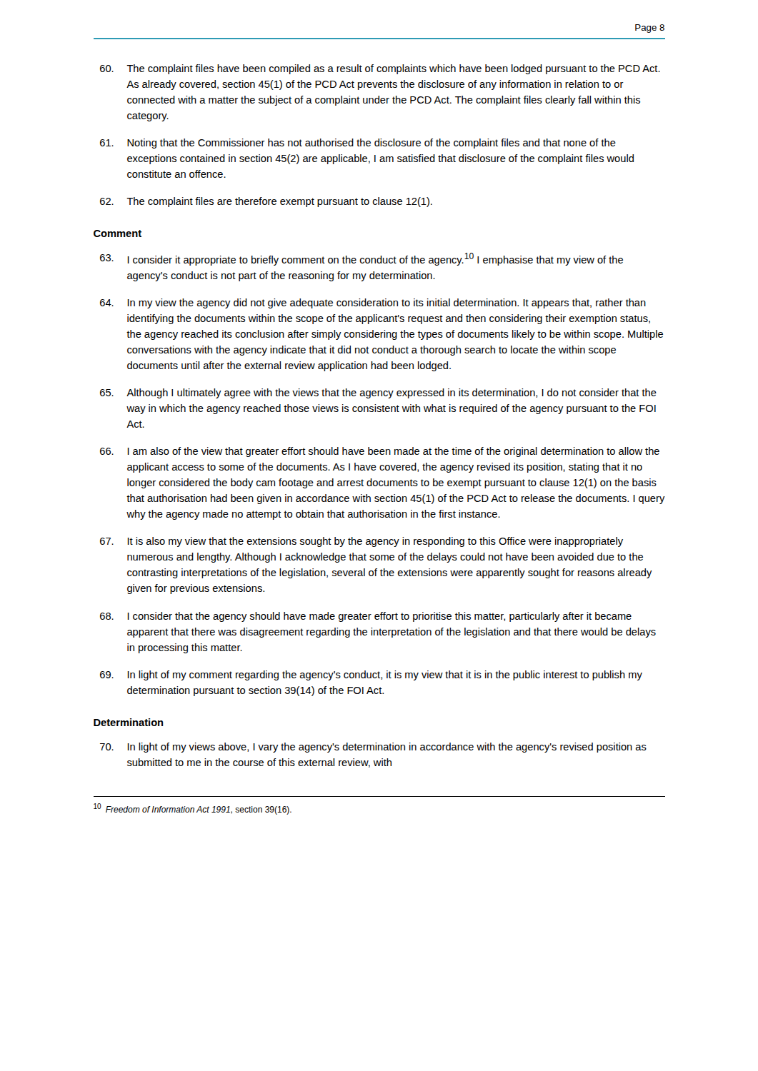Page 8
60. The complaint files have been compiled as a result of complaints which have been lodged pursuant to the PCD Act. As already covered, section 45(1) of the PCD Act prevents the disclosure of any information in relation to or connected with a matter the subject of a complaint under the PCD Act. The complaint files clearly fall within this category.
61. Noting that the Commissioner has not authorised the disclosure of the complaint files and that none of the exceptions contained in section 45(2) are applicable, I am satisfied that disclosure of the complaint files would constitute an offence.
62. The complaint files are therefore exempt pursuant to clause 12(1).
Comment
63. I consider it appropriate to briefly comment on the conduct of the agency.10 I emphasise that my view of the agency's conduct is not part of the reasoning for my determination.
64. In my view the agency did not give adequate consideration to its initial determination. It appears that, rather than identifying the documents within the scope of the applicant's request and then considering their exemption status, the agency reached its conclusion after simply considering the types of documents likely to be within scope. Multiple conversations with the agency indicate that it did not conduct a thorough search to locate the within scope documents until after the external review application had been lodged.
65. Although I ultimately agree with the views that the agency expressed in its determination, I do not consider that the way in which the agency reached those views is consistent with what is required of the agency pursuant to the FOI Act.
66. I am also of the view that greater effort should have been made at the time of the original determination to allow the applicant access to some of the documents. As I have covered, the agency revised its position, stating that it no longer considered the body cam footage and arrest documents to be exempt pursuant to clause 12(1) on the basis that authorisation had been given in accordance with section 45(1) of the PCD Act to release the documents. I query why the agency made no attempt to obtain that authorisation in the first instance.
67. It is also my view that the extensions sought by the agency in responding to this Office were inappropriately numerous and lengthy. Although I acknowledge that some of the delays could not have been avoided due to the contrasting interpretations of the legislation, several of the extensions were apparently sought for reasons already given for previous extensions.
68. I consider that the agency should have made greater effort to prioritise this matter, particularly after it became apparent that there was disagreement regarding the interpretation of the legislation and that there would be delays in processing this matter.
69. In light of my comment regarding the agency's conduct, it is my view that it is in the public interest to publish my determination pursuant to section 39(14) of the FOI Act.
Determination
70. In light of my views above, I vary the agency's determination in accordance with the agency's revised position as submitted to me in the course of this external review, with
10Freedom of Information Act 1991, section 39(16).